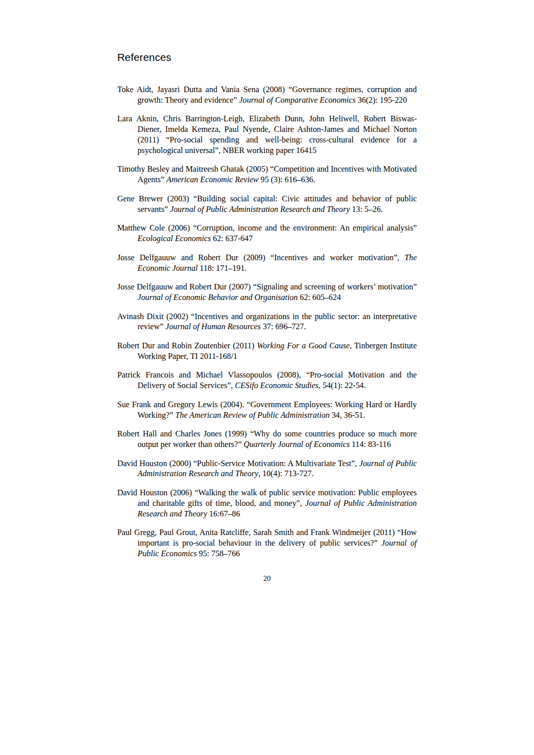References
Toke Aidt, Jayasri Dutta and Vania Sena (2008) “Governance regimes, corruption and growth: Theory and evidence” Journal of Comparative Economics 36(2): 195-220
Lara Aknin, Chris Barrington-Leigh, Elizabeth Dunn, John Heliwell, Robert Biswas-Diener, Imelda Kemeza, Paul Nyende, Claire Ashton-James and Michael Norton (2011) “Pro-social spending and well-being: cross-cultural evidence for a psychological universal”, NBER working paper 16415
Timothy Besley and Maitreesh Ghatak (2005) “Competition and Incentives with Motivated Agents” American Economic Review 95 (3): 616–636.
Gene Brewer (2003) “Building social capital: Civic attitudes and behavior of public servants” Journal of Public Administration Research and Theory 13: 5–26.
Matthew Cole (2006) “Corruption, income and the environment: An empirical analysis” Ecological Economics 62: 637-647
Josse Delfgauuw and Robert Dur (2009) “Incentives and worker motivation”, The Economic Journal 118: 171–191.
Josse Delfgauuw and Robert Dur (2007) “Signaling and screening of workers’ motivation” Journal of Economic Behavior and Organisation 62: 605–624
Avinash Dixit (2002) “Incentives and organizations in the public sector: an interpretative review” Journal of Human Resources 37: 696–727.
Robert Dur and Robin Zoutenbier (2011) Working For a Good Cause, Tinbergen Institute Working Paper, TI 2011-168/1
Patrick Francois and Michael Vlassopoulos (2008), “Pro-social Motivation and the Delivery of Social Services”, CESifo Economic Studies, 54(1): 22-54.
Sue Frank and Gregory Lewis (2004). “Government Employees: Working Hard or Hardly Working?” The American Review of Public Administration 34, 36-51.
Robert Hall and Charles Jones (1999) “Why do some countries produce so much more output per worker than others?” Quarterly Journal of Economics 114: 83-116
David Houston (2000) “Public-Service Motivation: A Multivariate Test”, Journal of Public Administration Research and Theory, 10(4): 713-727.
David Houston (2006) “Walking the walk of public service motivation: Public employees and charitable gifts of time, blood, and money”, Journal of Public Administration Research and Theory 16:67–86
Paul Gregg, Paul Grout, Anita Ratcliffe, Sarah Smith and Frank Windmeijer (2011) “How important is pro-social behaviour in the delivery of public services?” Journal of Public Economics 95: 758–766
20